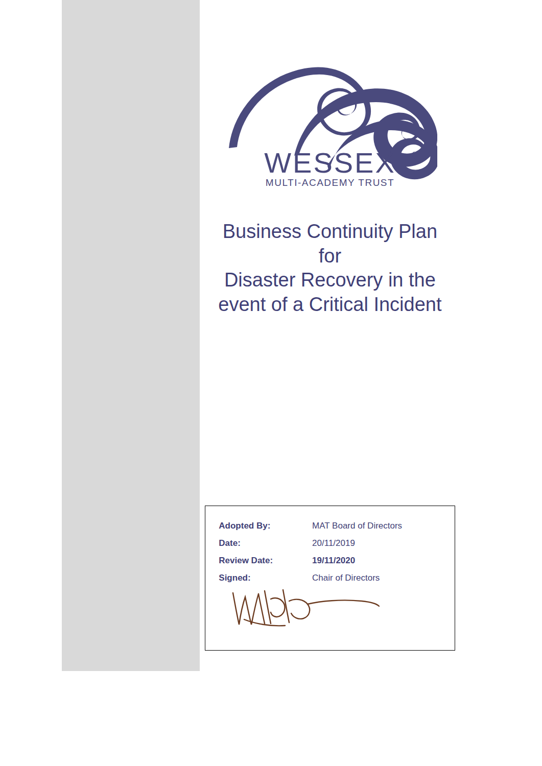WESSEX MULTI-ACADEMY TRUST
Business Continuity Plan
for
Disaster Recovery in the
event of a Critical Incident
| Adopted By: | MAT Board of Directors |
| Date: | 20/11/2019 |
| Review Date: | 19/11/2020 |
| Signed: | Chair of Directors |